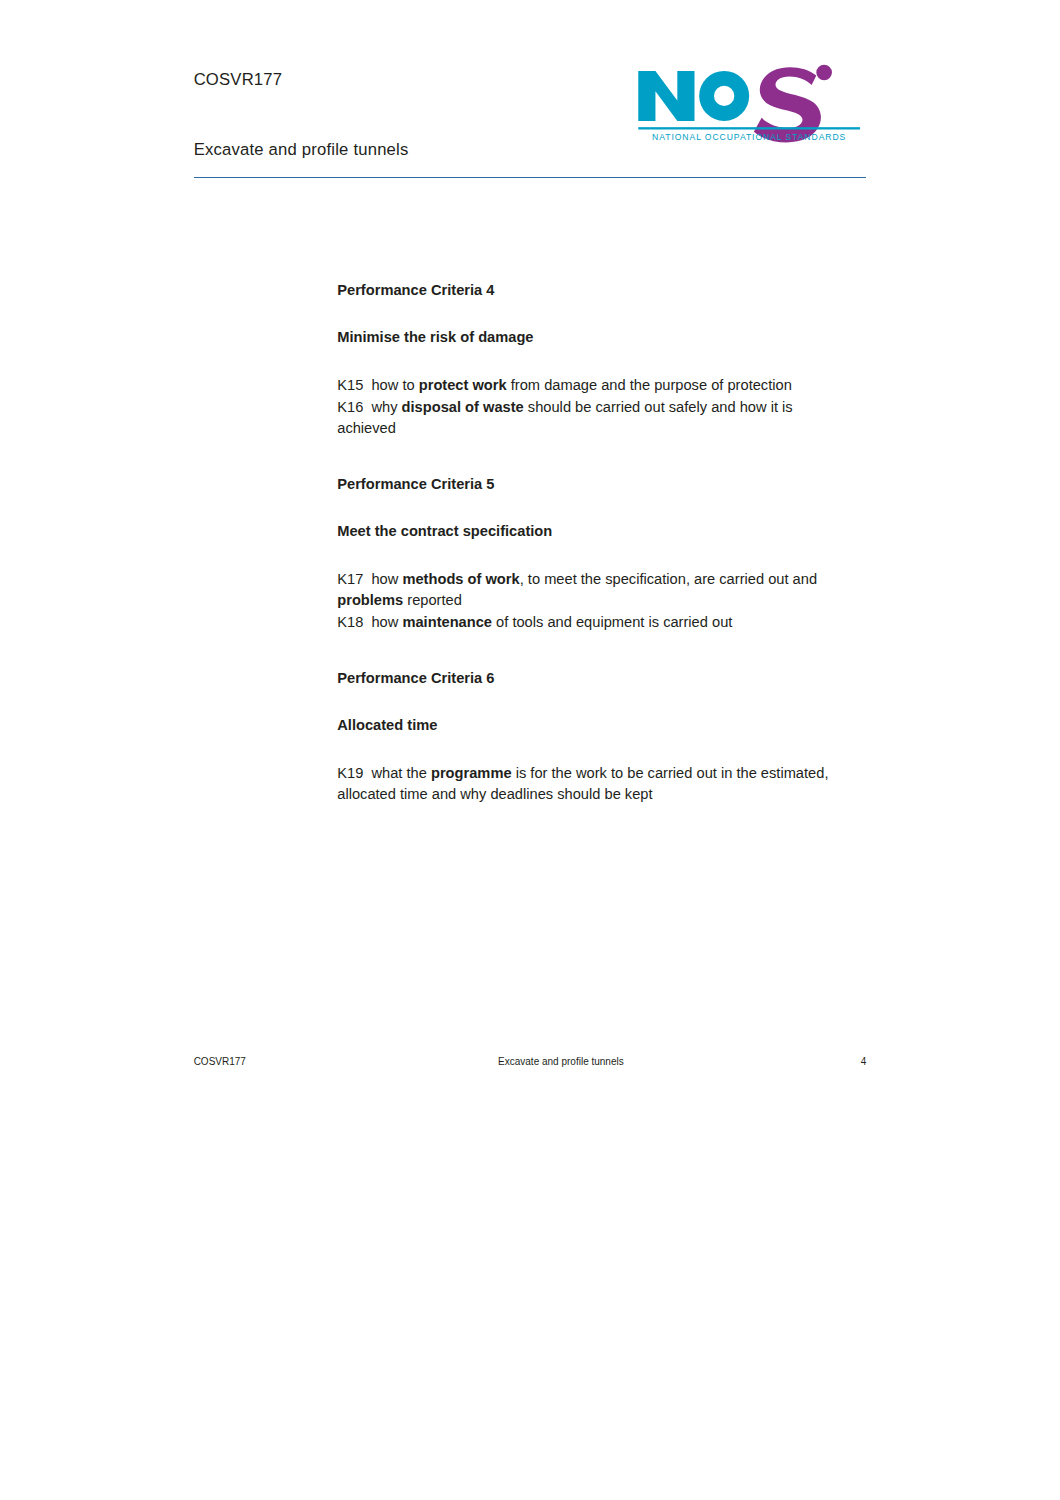COSVR177
Excavate and profile tunnels
NATIONAL OCCUPATIONAL STANDARDS
Performance Criteria 4
Minimise the risk of damage
K15 how to protect work from damage and the purpose of protection
K16 why disposal of waste should be carried out safely and how it is achieved
Performance Criteria 5
Meet the contract specification
K17 how methods of work, to meet the specification, are carried out and problems reported
K18 how maintenance of tools and equipment is carried out
Performance Criteria 6
Allocated time
K19 what the programme is for the work to be carried out in the estimated, allocated time and why deadlines should be kept
COSVR177
Excavate and profile tunnels
4